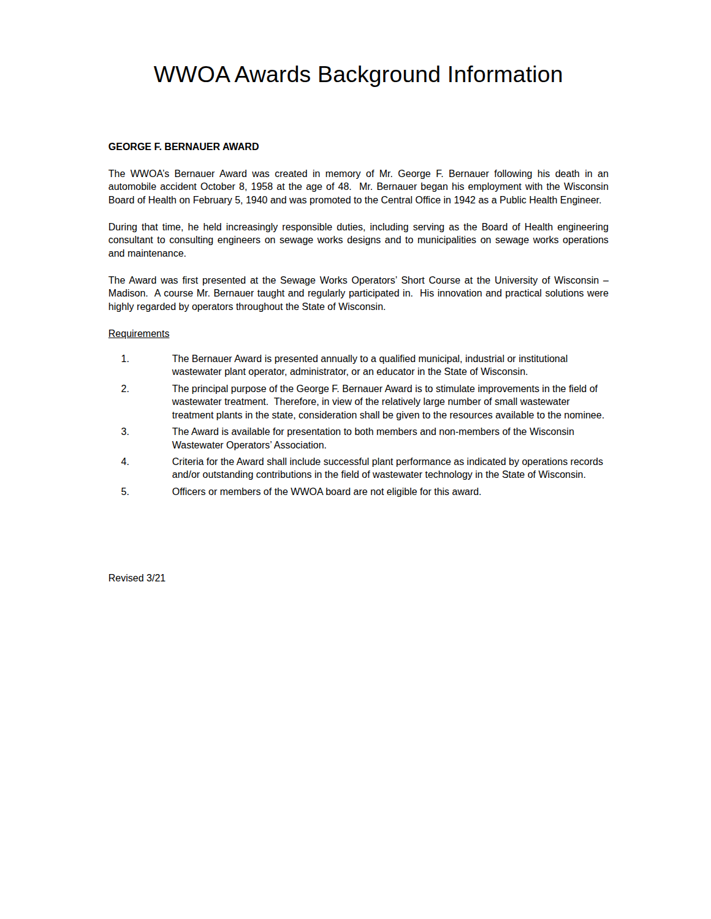WWOA Awards Background Information
George F. Bernauer Award
The WWOA’s Bernauer Award was created in memory of Mr. George F. Bernauer following his death in an automobile accident October 8, 1958 at the age of 48. Mr. Bernauer began his employment with the Wisconsin Board of Health on February 5, 1940 and was promoted to the Central Office in 1942 as a Public Health Engineer.
During that time, he held increasingly responsible duties, including serving as the Board of Health engineering consultant to consulting engineers on sewage works designs and to municipalities on sewage works operations and maintenance.
The Award was first presented at the Sewage Works Operators’ Short Course at the University of Wisconsin – Madison. A course Mr. Bernauer taught and regularly participated in. His innovation and practical solutions were highly regarded by operators throughout the State of Wisconsin.
Requirements
The Bernauer Award is presented annually to a qualified municipal, industrial or institutional wastewater plant operator, administrator, or an educator in the State of Wisconsin.
The principal purpose of the George F. Bernauer Award is to stimulate improvements in the field of wastewater treatment. Therefore, in view of the relatively large number of small wastewater treatment plants in the state, consideration shall be given to the resources available to the nominee.
The Award is available for presentation to both members and non-members of the Wisconsin Wastewater Operators’ Association.
Criteria for the Award shall include successful plant performance as indicated by operations records and/or outstanding contributions in the field of wastewater technology in the State of Wisconsin.
Officers or members of the WWOA board are not eligible for this award.
Revised 3/21